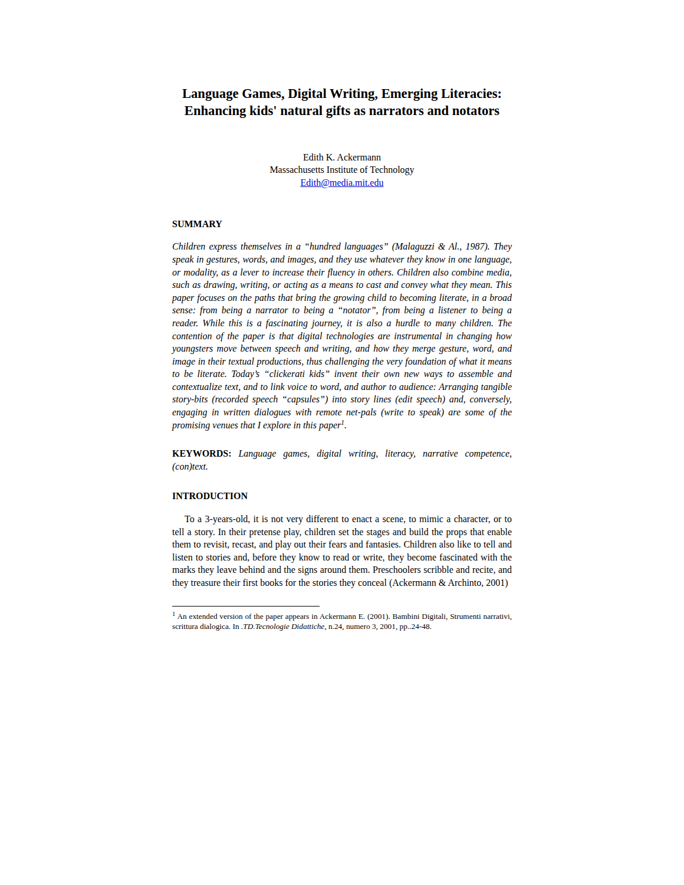Language Games, Digital Writing, Emerging Literacies: Enhancing kids' natural gifts as narrators and notators
Edith K. Ackermann Massachusetts Institute of Technology Edith@media.mit.edu
Summary
Children express themselves in a “hundred languages” (Malaguzzi & Al., 1987). They speak in gestures, words, and images, and they use whatever they know in one language, or modality, as a lever to increase their fluency in others. Children also combine media, such as drawing, writing, or acting as a means to cast and convey what they mean. This paper focuses on the paths that bring the growing child to becoming literate, in a broad sense: from being a narrator to being a “notator”, from being a listener to being a reader. While this is a fascinating journey, it is also a hurdle to many children. The contention of the paper is that digital technologies are instrumental in changing how youngsters move between speech and writing, and how they merge gesture, word, and image in their textual productions, thus challenging the very foundation of what it means to be literate. Today’s “clickerati kids” invent their own new ways to assemble and contextualize text, and to link voice to word, and author to audience: Arranging tangible story-bits (recorded speech “capsules”) into story lines (edit speech) and, conversely, engaging in written dialogues with remote net-pals (write to speak) are some of the promising venues that I explore in this paper1.
Keywords: Language games, digital writing, literacy, narrative competence, (con)text.
Introduction
To a 3-years-old, it is not very different to enact a scene, to mimic a character, or to tell a story. In their pretense play, children set the stages and build the props that enable them to revisit, recast, and play out their fears and fantasies. Children also like to tell and listen to stories and, before they know to read or write, they become fascinated with the marks they leave behind and the signs around them. Preschoolers scribble and recite, and they treasure their first books for the stories they conceal (Ackermann & Archinto, 2001)
1 An extended version of the paper appears in Ackermann E. (2001). Bambini Digitali, Strumenti narrativi, scrittura dialogica. In .TD.Tecnologie Didattiche, n.24, numero 3, 2001, pp..24-48.